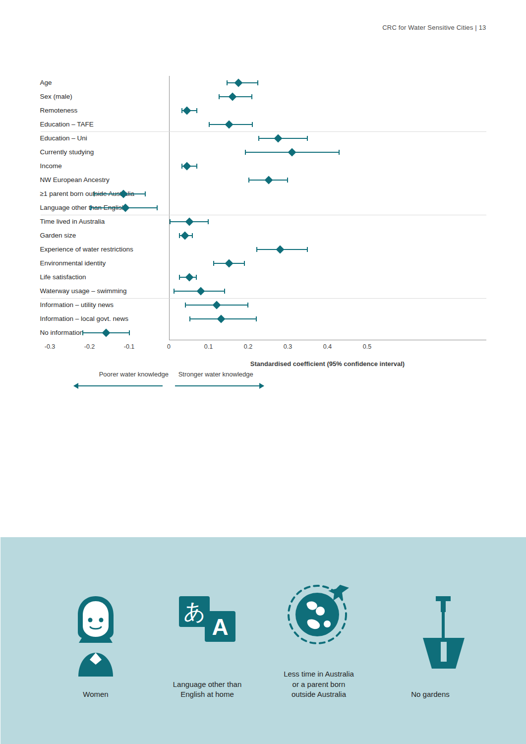CRC for Water Sensitive Cities | 13
Age
Sex (male)
Remoteness
Education – TAFE
Education – Uni
Currently studying
Income
NW European Ancestry
≥1 parent born outside Australia
Language other than English
Time lived in Australia
Garden size
Experience of water restrictions
Environmental identity
Life satisfaction
Waterway usage – swimming
Information – utility news
Information – local govt. news
No information
Scale: x from -0.3 to 0.5 mapped across plot width. Plot width = 100%. Zero line is at left edge (border-left). Because the axis starts at -0.3 and zero sits at the border, we position using percentages of the full -0.3..0.5 range, offset so that 0 = 0% of the plot box.
-0.3 -0.2 -0.1 0 0.1 0.2 0.3 0.4 0.5
Standardised coefficient (95% confidence interval)
Poorer water knowledge
Stronger water knowledge
Women
あ A
Language other than
English at home
Less time in Australia
or a parent born
outside Australia
No gardens